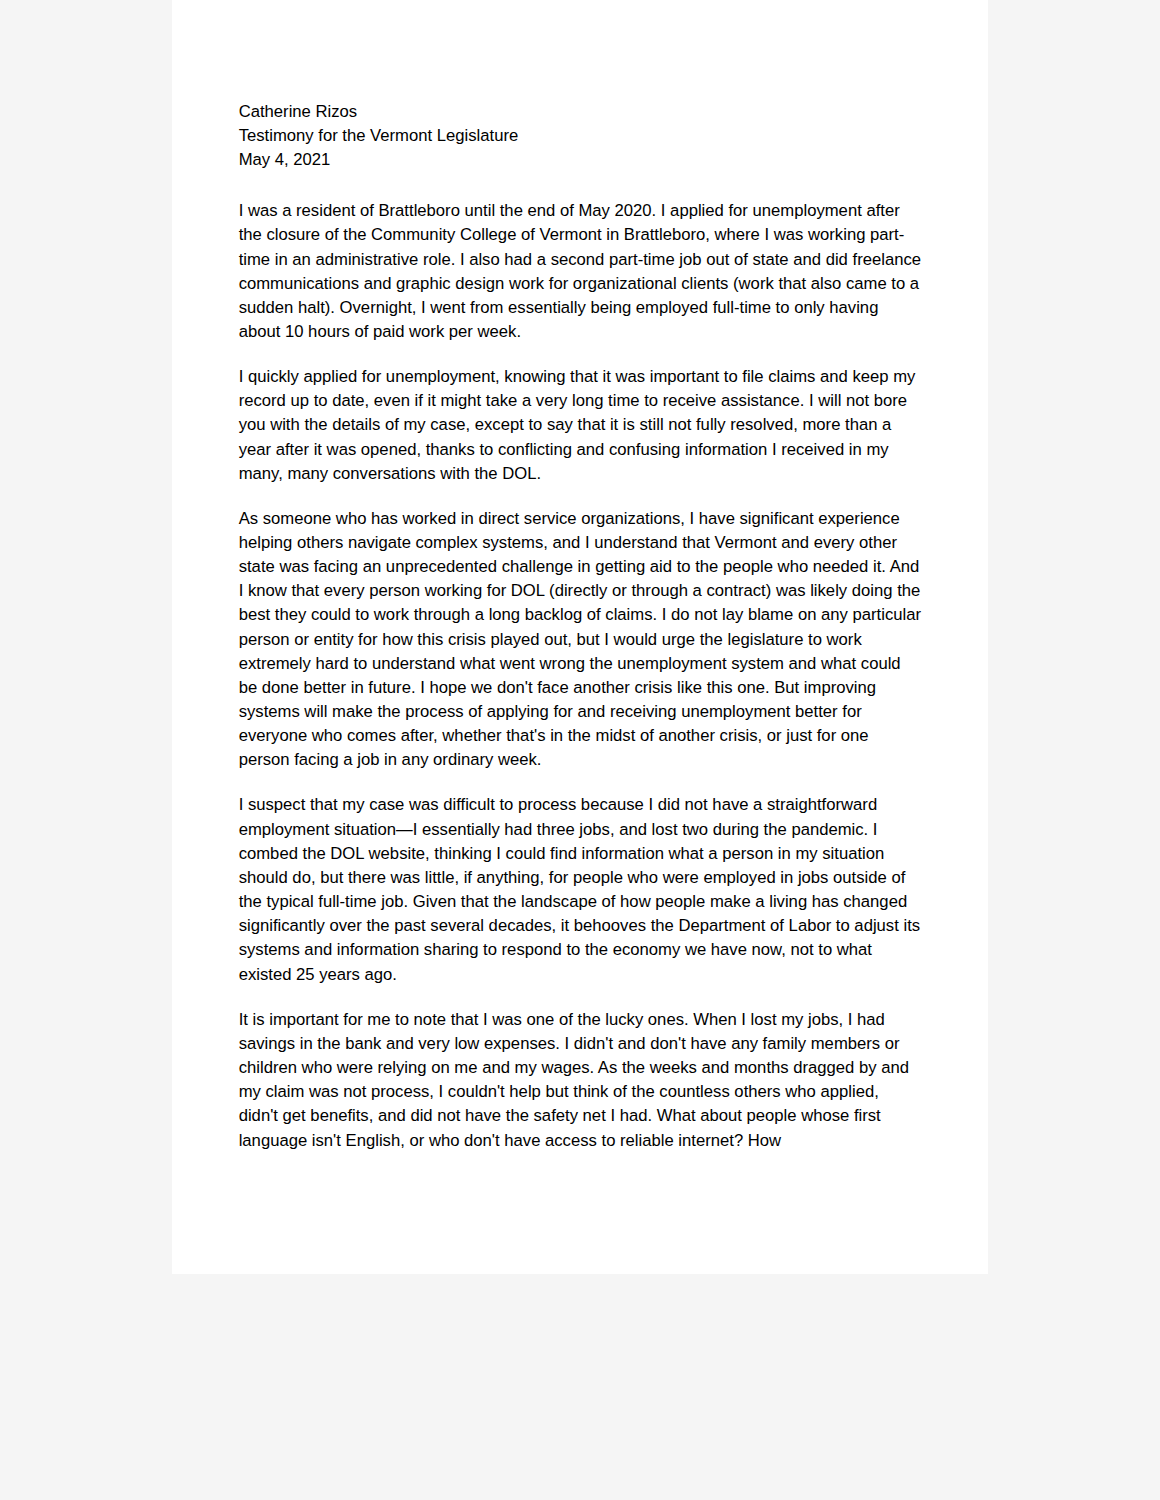Catherine Rizos
Testimony for the Vermont Legislature
May 4, 2021
I was a resident of Brattleboro until the end of May 2020. I applied for unemployment after the closure of the Community College of Vermont in Brattleboro, where I was working part-time in an administrative role. I also had a second part-time job out of state and did freelance communications and graphic design work for organizational clients (work that also came to a sudden halt). Overnight, I went from essentially being employed full-time to only having about 10 hours of paid work per week.
I quickly applied for unemployment, knowing that it was important to file claims and keep my record up to date, even if it might take a very long time to receive assistance. I will not bore you with the details of my case, except to say that it is still not fully resolved, more than a year after it was opened, thanks to conflicting and confusing information I received in my many, many conversations with the DOL.
As someone who has worked in direct service organizations, I have significant experience helping others navigate complex systems, and I understand that Vermont and every other state was facing an unprecedented challenge in getting aid to the people who needed it. And I know that every person working for DOL (directly or through a contract) was likely doing the best they could to work through a long backlog of claims. I do not lay blame on any particular person or entity for how this crisis played out, but I would urge the legislature to work extremely hard to understand what went wrong the unemployment system and what could be done better in future. I hope we don't face another crisis like this one. But improving systems will make the process of applying for and receiving unemployment better for everyone who comes after, whether that's in the midst of another crisis, or just for one person facing a job in any ordinary week.
I suspect that my case was difficult to process because I did not have a straightforward employment situation—I essentially had three jobs, and lost two during the pandemic. I combed the DOL website, thinking I could find information what a person in my situation should do, but there was little, if anything, for people who were employed in jobs outside of the typical full-time job. Given that the landscape of how people make a living has changed significantly over the past several decades, it behooves the Department of Labor to adjust its systems and information sharing to respond to the economy we have now, not to what existed 25 years ago.
It is important for me to note that I was one of the lucky ones. When I lost my jobs, I had savings in the bank and very low expenses. I didn't and don't have any family members or children who were relying on me and my wages. As the weeks and months dragged by and my claim was not process, I couldn't help but think of the countless others who applied, didn't get benefits, and did not have the safety net I had. What about people whose first language isn't English, or who don't have access to reliable internet? How